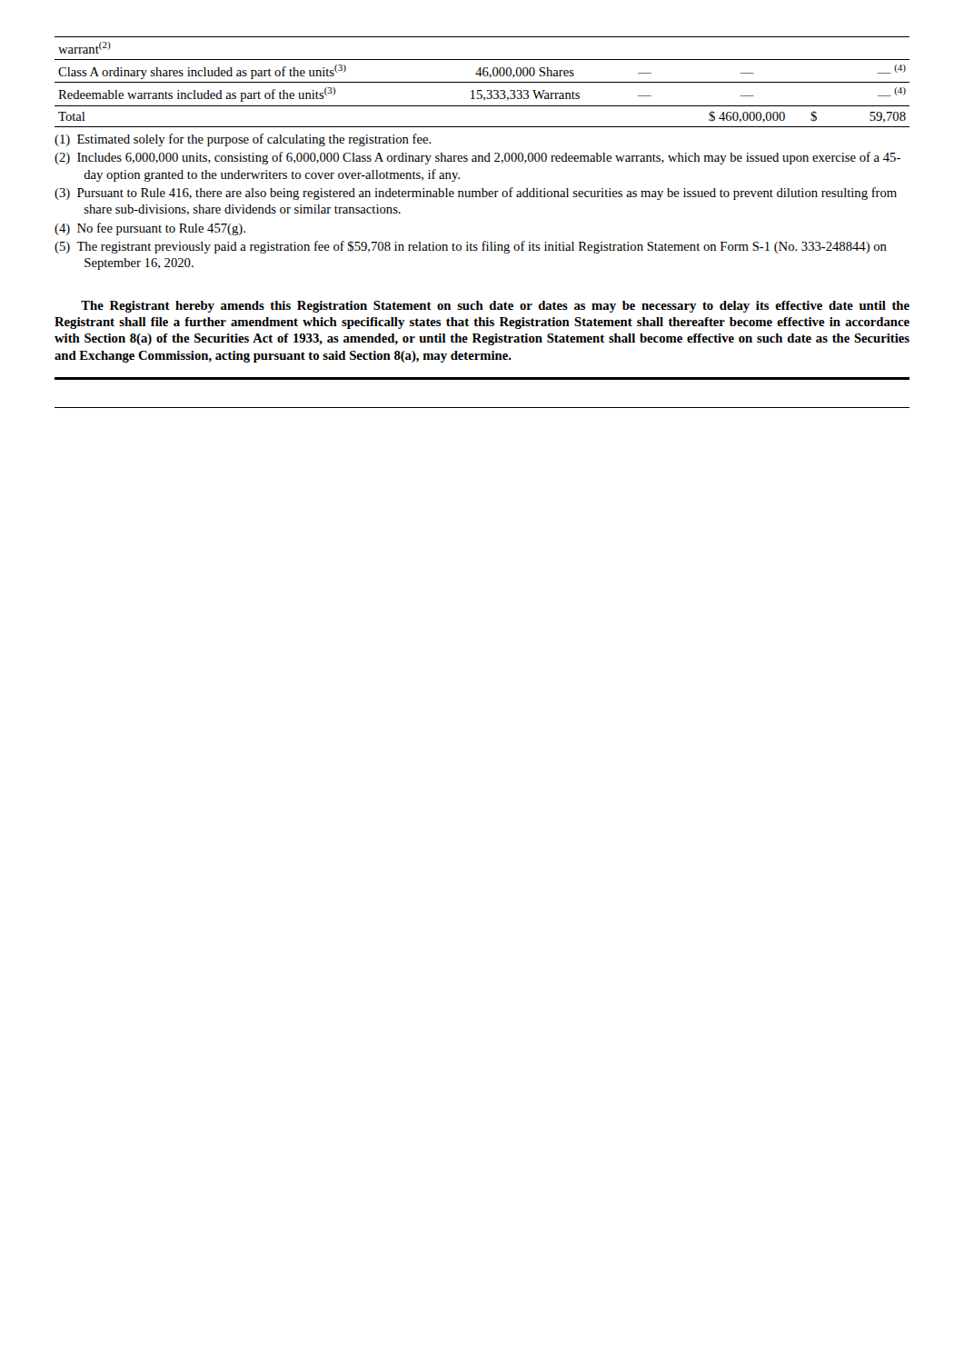| warrant (2) | | | | | |
| Class A ordinary shares included as part of the units (3) | 46,000,000 Shares | — | — | | — (4) |
| Redeemable warrants included as part of the units (3) | 15,333,333 Warrants | — | — | | — (4) |
| Total | | | $ 460,000,000 | $ | 59,708 |
(1) Estimated solely for the purpose of calculating the registration fee.
(2) Includes 6,000,000 units, consisting of 6,000,000 Class A ordinary shares and 2,000,000 redeemable warrants, which may be issued upon exercise of a 45-day option granted to the underwriters to cover over-allotments, if any.
(3) Pursuant to Rule 416, there are also being registered an indeterminable number of additional securities as may be issued to prevent dilution resulting from share sub-divisions, share dividends or similar transactions.
(4) No fee pursuant to Rule 457(g).
(5) The registrant previously paid a registration fee of $59,708 in relation to its filing of its initial Registration Statement on Form S-1 (No. 333-248844) on September 16, 2020.
The Registrant hereby amends this Registration Statement on such date or dates as may be necessary to delay its effective date until the Registrant shall file a further amendment which specifically states that this Registration Statement shall thereafter become effective in accordance with Section 8(a) of the Securities Act of 1933, as amended, or until the Registration Statement shall become effective on such date as the Securities and Exchange Commission, acting pursuant to said Section 8(a), may determine.